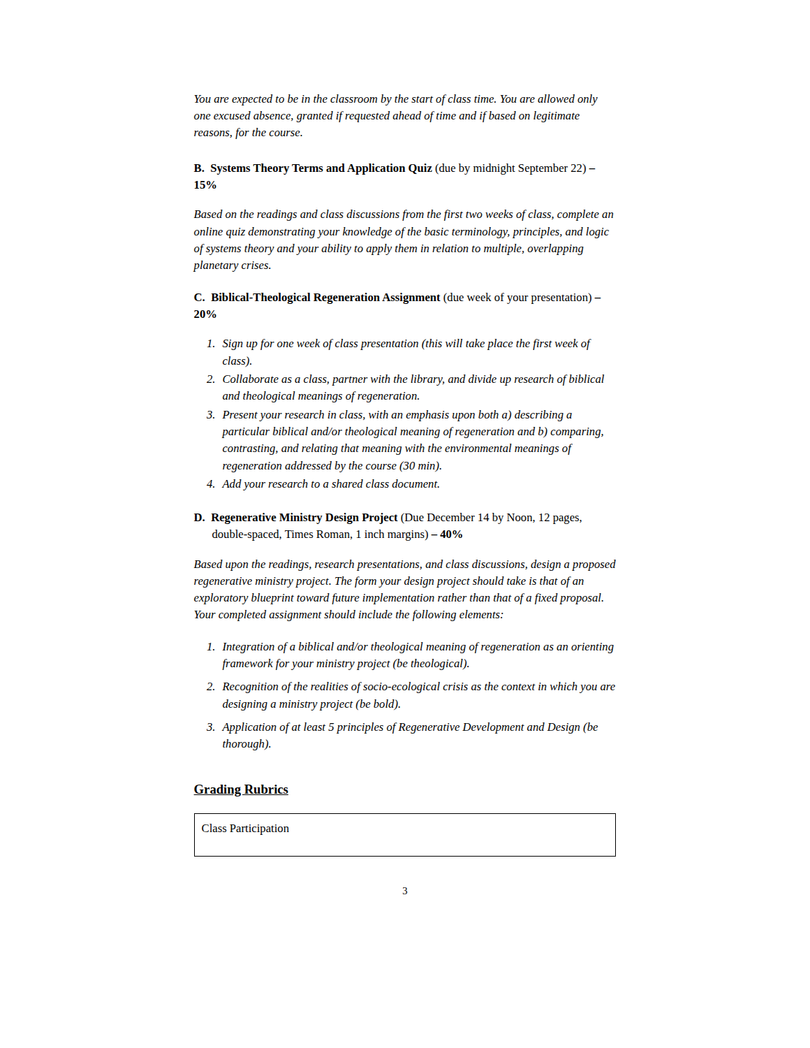You are expected to be in the classroom by the start of class time. You are allowed only one excused absence, granted if requested ahead of time and if based on legitimate reasons, for the course.
B. Systems Theory Terms and Application Quiz (due by midnight September 22) – 15%
Based on the readings and class discussions from the first two weeks of class, complete an online quiz demonstrating your knowledge of the basic terminology, principles, and logic of systems theory and your ability to apply them in relation to multiple, overlapping planetary crises.
C. Biblical-Theological Regeneration Assignment (due week of your presentation) – 20%
Sign up for one week of class presentation (this will take place the first week of class).
Collaborate as a class, partner with the library, and divide up research of biblical and theological meanings of regeneration.
Present your research in class, with an emphasis upon both a) describing a particular biblical and/or theological meaning of regeneration and b) comparing, contrasting, and relating that meaning with the environmental meanings of regeneration addressed by the course (30 min).
Add your research to a shared class document.
D. Regenerative Ministry Design Project (Due December 14 by Noon, 12 pages, double-spaced, Times Roman, 1 inch margins) – 40%
Based upon the readings, research presentations, and class discussions, design a proposed regenerative ministry project. The form your design project should take is that of an exploratory blueprint toward future implementation rather than that of a fixed proposal. Your completed assignment should include the following elements:
Integration of a biblical and/or theological meaning of regeneration as an orienting framework for your ministry project (be theological).
Recognition of the realities of socio-ecological crisis as the context in which you are designing a ministry project (be bold).
Application of at least 5 principles of Regenerative Development and Design (be thorough).
Grading Rubrics
Class Participation
3